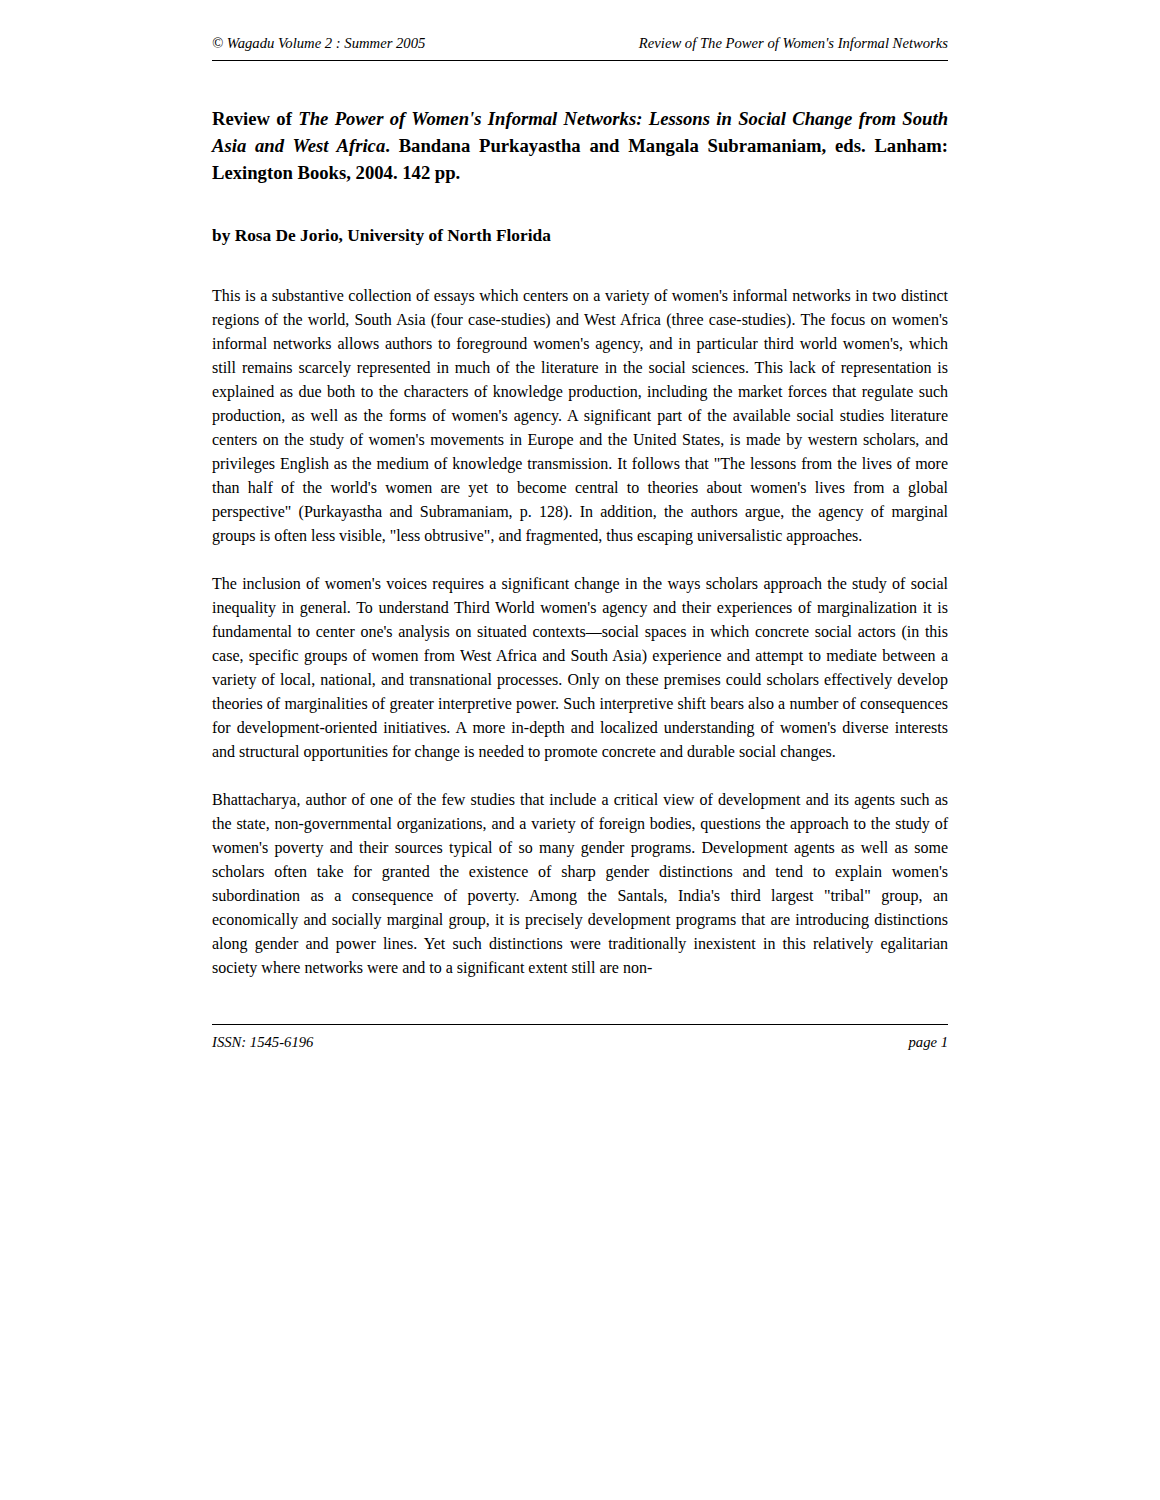© Wagadu Volume 2 : Summer 2005 Review of The Power of Women's Informal Networks
Review of The Power of Women's Informal Networks: Lessons in Social Change from South Asia and West Africa. Bandana Purkayastha and Mangala Subramaniam, eds. Lanham: Lexington Books, 2004. 142 pp.
by Rosa De Jorio, University of North Florida
This is a substantive collection of essays which centers on a variety of women's informal networks in two distinct regions of the world, South Asia (four case-studies) and West Africa (three case-studies). The focus on women's informal networks allows authors to foreground women's agency, and in particular third world women's, which still remains scarcely represented in much of the literature in the social sciences. This lack of representation is explained as due both to the characters of knowledge production, including the market forces that regulate such production, as well as the forms of women's agency. A significant part of the available social studies literature centers on the study of women's movements in Europe and the United States, is made by western scholars, and privileges English as the medium of knowledge transmission. It follows that "The lessons from the lives of more than half of the world's women are yet to become central to theories about women's lives from a global perspective" (Purkayastha and Subramaniam, p. 128). In addition, the authors argue, the agency of marginal groups is often less visible, "less obtrusive", and fragmented, thus escaping universalistic approaches.
The inclusion of women's voices requires a significant change in the ways scholars approach the study of social inequality in general. To understand Third World women's agency and their experiences of marginalization it is fundamental to center one's analysis on situated contexts—social spaces in which concrete social actors (in this case, specific groups of women from West Africa and South Asia) experience and attempt to mediate between a variety of local, national, and transnational processes. Only on these premises could scholars effectively develop theories of marginalities of greater interpretive power. Such interpretive shift bears also a number of consequences for development-oriented initiatives. A more in-depth and localized understanding of women's diverse interests and structural opportunities for change is needed to promote concrete and durable social changes.
Bhattacharya, author of one of the few studies that include a critical view of development and its agents such as the state, non-governmental organizations, and a variety of foreign bodies, questions the approach to the study of women's poverty and their sources typical of so many gender programs. Development agents as well as some scholars often take for granted the existence of sharp gender distinctions and tend to explain women's subordination as a consequence of poverty. Among the Santals, India's third largest "tribal" group, an economically and socially marginal group, it is precisely development programs that are introducing distinctions along gender and power lines. Yet such distinctions were traditionally inexistent in this relatively egalitarian society where networks were and to a significant extent still are non-
ISSN: 1545-6196 page 1